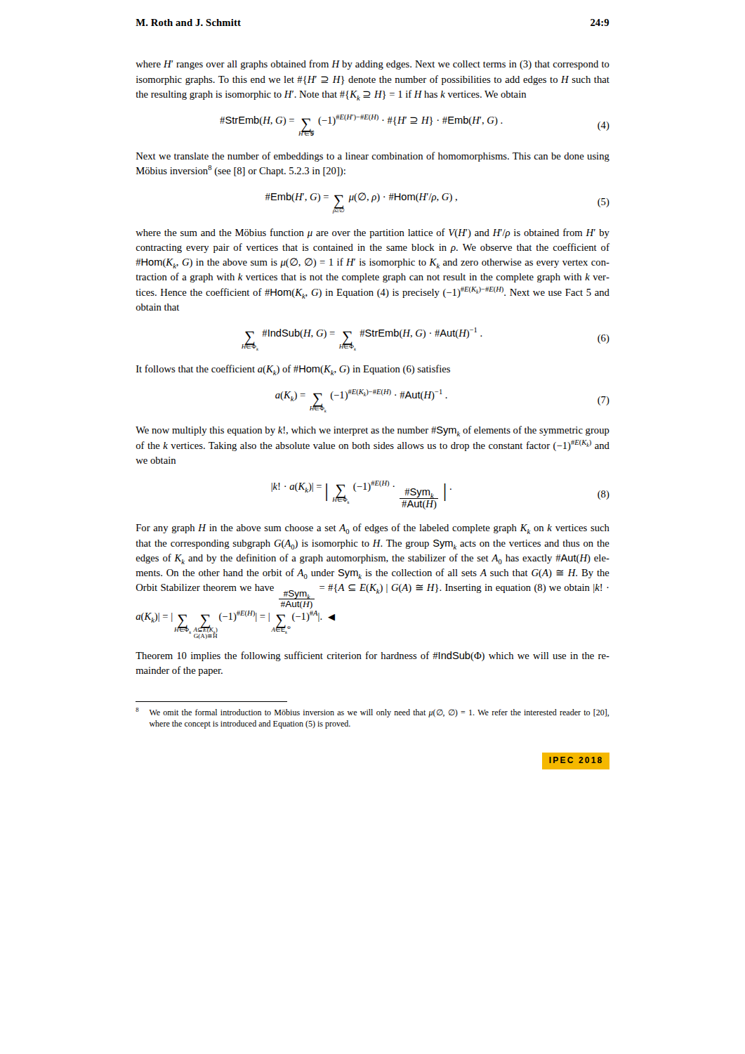M. Roth and J. Schmitt
24:9
where H′ ranges over all graphs obtained from H by adding edges. Next we collect terms in (3) that correspond to isomorphic graphs. To this end we let #{H′ ⊇ H} denote the number of possibilities to add edges to H such that the resulting graph is isomorphic to H′. Note that #{Kk ⊇ H} = 1 if H has k vertices. We obtain
#StrEmb(H, G) = ∑H′∈𝒢 (−1)#E(H′)−#E(H) · #{H′ ⊇ H} · #Emb(H′, G) .
(4)
Next we translate the number of embeddings to a linear combination of homomorphisms. This can be done using Möbius inversion8 (see [8] or Chapt. 5.2.3 in [20]):
#Emb(H′, G) = ∑ρ≥∅ μ(∅, ρ) · #Hom(H′/ρ, G) ,
(5)
where the sum and the Möbius function μ are over the partition lattice of V(H′) and H′/ρ is obtained from H′ by contracting every pair of vertices that is contained in the same block in ρ. We observe that the coefficient of #Hom(Kk, G) in the above sum is μ(∅, ∅) = 1 if H′ is isomorphic to Kk and zero otherwise as every vertex contraction of a graph with k vertices that is not the complete graph can not result in the complete graph with k vertices. Hence the coefficient of #Hom(Kk, G) in Equation (4) is precisely (−1)#E(Kk)−#E(H). Next we use Fact 5 and obtain that
∑H∈Φk #IndSub(H, G) = ∑H∈Φk #StrEmb(H, G) · #Aut(H)−1 .
(6)
It follows that the coefficient a(Kk) of #Hom(Kk, G) in Equation (6) satisfies
a(Kk) = ∑H∈Φk (−1)#E(Kk)−#E(H) · #Aut(H)−1 .
(7)
We now multiply this equation by k!, which we interpret as the number #Symk of elements of the symmetric group of the k vertices. Taking also the absolute value on both sides allows us to drop the constant factor (−1)#E(Kk) and we obtain
|k! · a(Kk)| = | ∑H∈Φk (−1)#E(H) · #Symk#Aut(H) | .
(8)
For any graph H in the above sum choose a set A0 of edges of the labeled complete graph Kk on k vertices such that the corresponding subgraph G(A0) is isomorphic to H. The group Symk acts on the vertices and thus on the edges of Kk and by the definition of a graph automorphism, the stabilizer of the set A0 has exactly #Aut(H) elements. On the other hand the orbit of A0 under Symk is the collection of all sets A such that G(A) ≅ H. By the Orbit Stabilizer theorem we have #Symk#Aut(H) = #{A ⊆ E(Kk) | G(A) ≅ H}. Inserting in equation (8) we obtain |k! · a(Kk)| = |∑H∈Φk∑A⊆E(Kk) G(A)≅H(−1)#E(H)| = |∑A∈EkΦ(−1)#A|. ◀
Theorem 10 implies the following sufficient criterion for hardness of #IndSub(Φ) which we will use in the remainder of the paper.
8
We omit the formal introduction to Möbius inversion as we will only need that μ(∅, ∅) = 1. We refer the interested reader to [20], where the concept is introduced and Equation (5) is proved.
IPEC 2018